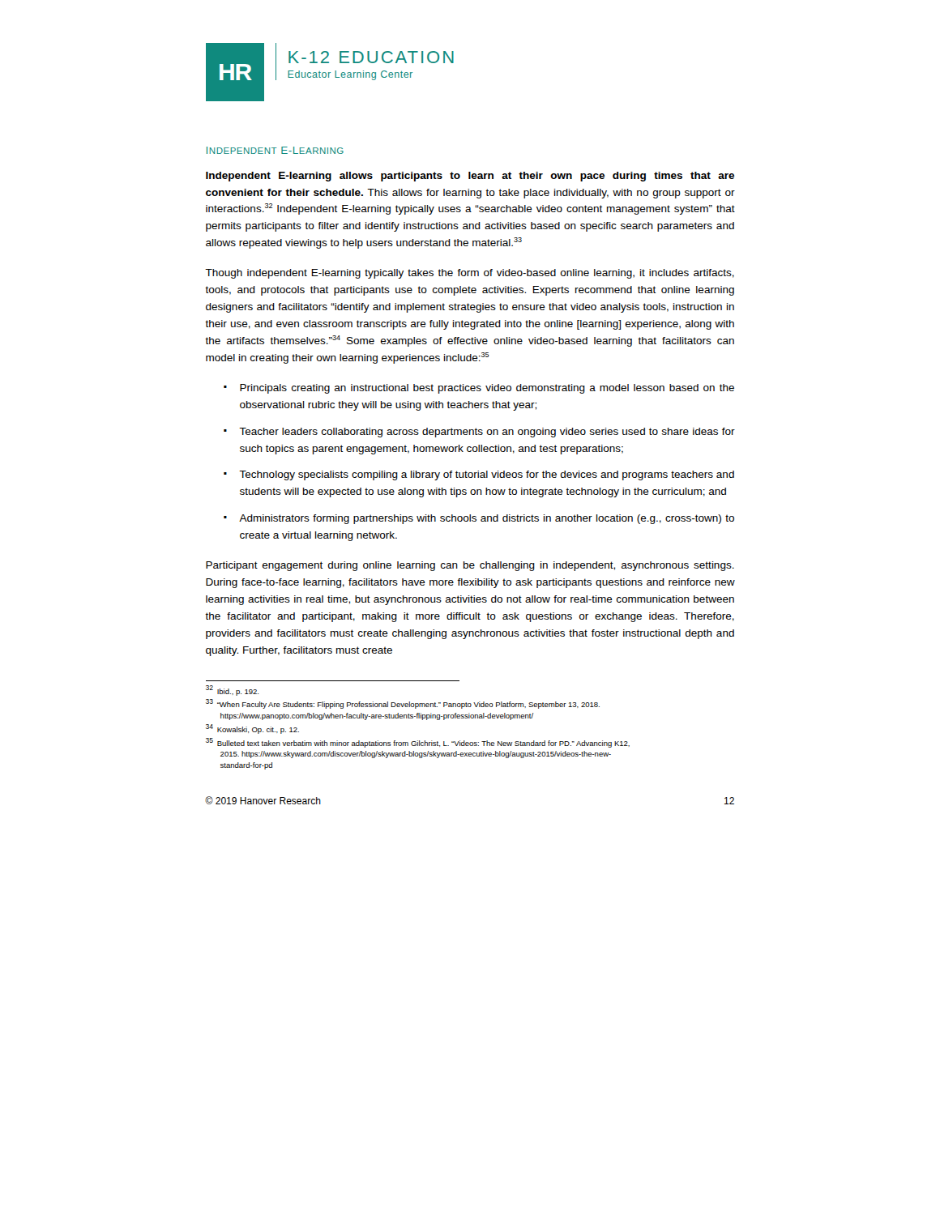HR
K-12 EDUCATION
Educator Learning Center
INDEPENDENT E-LEARNING
Independent E-learning allows participants to learn at their own pace during times that are convenient for their schedule. This allows for learning to take place individually, with no group support or interactions.32 Independent E-learning typically uses a “searchable video content management system” that permits participants to filter and identify instructions and activities based on specific search parameters and allows repeated viewings to help users understand the material.33
Though independent E-learning typically takes the form of video-based online learning, it includes artifacts, tools, and protocols that participants use to complete activities. Experts recommend that online learning designers and facilitators “identify and implement strategies to ensure that video analysis tools, instruction in their use, and even classroom transcripts are fully integrated into the online [learning] experience, along with the artifacts themselves.”34 Some examples of effective online video-based learning that facilitators can model in creating their own learning experiences include:35
Principals creating an instructional best practices video demonstrating a model lesson based on the observational rubric they will be using with teachers that year;
Teacher leaders collaborating across departments on an ongoing video series used to share ideas for such topics as parent engagement, homework collection, and test preparations;
Technology specialists compiling a library of tutorial videos for the devices and programs teachers and students will be expected to use along with tips on how to integrate technology in the curriculum; and
Administrators forming partnerships with schools and districts in another location (e.g., cross-town) to create a virtual learning network.
Participant engagement during online learning can be challenging in independent, asynchronous settings. During face-to-face learning, facilitators have more flexibility to ask participants questions and reinforce new learning activities in real time, but asynchronous activities do not allow for real-time communication between the facilitator and participant, making it more difficult to ask questions or exchange ideas. Therefore, providers and facilitators must create challenging asynchronous activities that foster instructional depth and quality. Further, facilitators must create
32 Ibid., p. 192.
33 “When Faculty Are Students: Flipping Professional Development.” Panopto Video Platform, September 13, 2018. https://www.panopto.com/blog/when-faculty-are-students-flipping-professional-development/
34 Kowalski, Op. cit., p. 12.
35 Bulleted text taken verbatim with minor adaptations from Gilchrist, L. “Videos: The New Standard for PD.” Advancing K12, 2015. https://www.skyward.com/discover/blog/skyward-blogs/skyward-executive-blog/august-2015/videos-the-new- standard-for-pd
© 2019 Hanover Research
12